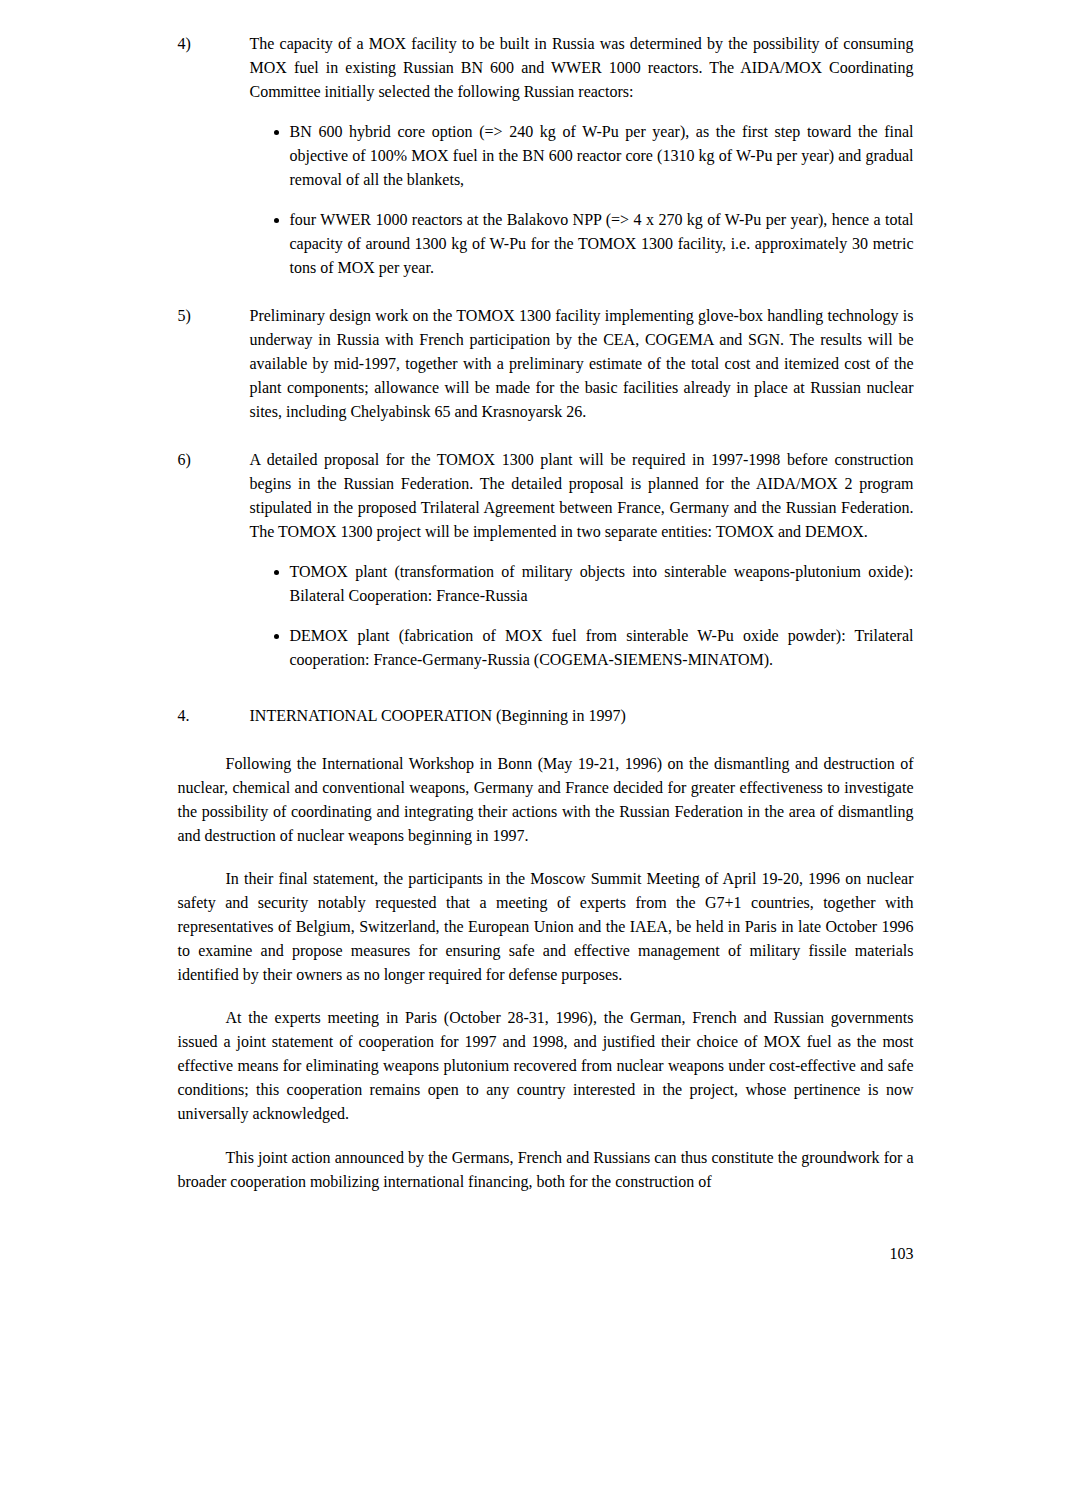4) The capacity of a MOX facility to be built in Russia was determined by the possibility of consuming MOX fuel in existing Russian BN 600 and WWER 1000 reactors. The AIDA/MOX Coordinating Committee initially selected the following Russian reactors:
BN 600 hybrid core option (=> 240 kg of W-Pu per year), as the first step toward the final objective of 100% MOX fuel in the BN 600 reactor core (1310 kg of W-Pu per year) and gradual removal of all the blankets,
four WWER 1000 reactors at the Balakovo NPP (=> 4 x 270 kg of W-Pu per year), hence a total capacity of around 1300 kg of W-Pu for the TOMOX 1300 facility, i.e. approximately 30 metric tons of MOX per year.
5) Preliminary design work on the TOMOX 1300 facility implementing glove-box handling technology is underway in Russia with French participation by the CEA, COGEMA and SGN. The results will be available by mid-1997, together with a preliminary estimate of the total cost and itemized cost of the plant components; allowance will be made for the basic facilities already in place at Russian nuclear sites, including Chelyabinsk 65 and Krasnoyarsk 26.
6) A detailed proposal for the TOMOX 1300 plant will be required in 1997-1998 before construction begins in the Russian Federation. The detailed proposal is planned for the AIDA/MOX 2 program stipulated in the proposed Trilateral Agreement between France, Germany and the Russian Federation. The TOMOX 1300 project will be implemented in two separate entities: TOMOX and DEMOX.
TOMOX plant (transformation of military objects into sinterable weapons-plutonium oxide): Bilateral Cooperation: France-Russia
DEMOX plant (fabrication of MOX fuel from sinterable W-Pu oxide powder): Trilateral cooperation: France-Germany-Russia (COGEMA-SIEMENS-MINATOM).
4. INTERNATIONAL COOPERATION (Beginning in 1997)
Following the International Workshop in Bonn (May 19-21, 1996) on the dismantling and destruction of nuclear, chemical and conventional weapons, Germany and France decided for greater effectiveness to investigate the possibility of coordinating and integrating their actions with the Russian Federation in the area of dismantling and destruction of nuclear weapons beginning in 1997.
In their final statement, the participants in the Moscow Summit Meeting of April 19-20, 1996 on nuclear safety and security notably requested that a meeting of experts from the G7+1 countries, together with representatives of Belgium, Switzerland, the European Union and the IAEA, be held in Paris in late October 1996 to examine and propose measures for ensuring safe and effective management of military fissile materials identified by their owners as no longer required for defense purposes.
At the experts meeting in Paris (October 28-31, 1996), the German, French and Russian governments issued a joint statement of cooperation for 1997 and 1998, and justified their choice of MOX fuel as the most effective means for eliminating weapons plutonium recovered from nuclear weapons under cost-effective and safe conditions; this cooperation remains open to any country interested in the project, whose pertinence is now universally acknowledged.
This joint action announced by the Germans, French and Russians can thus constitute the groundwork for a broader cooperation mobilizing international financing, both for the construction of
103